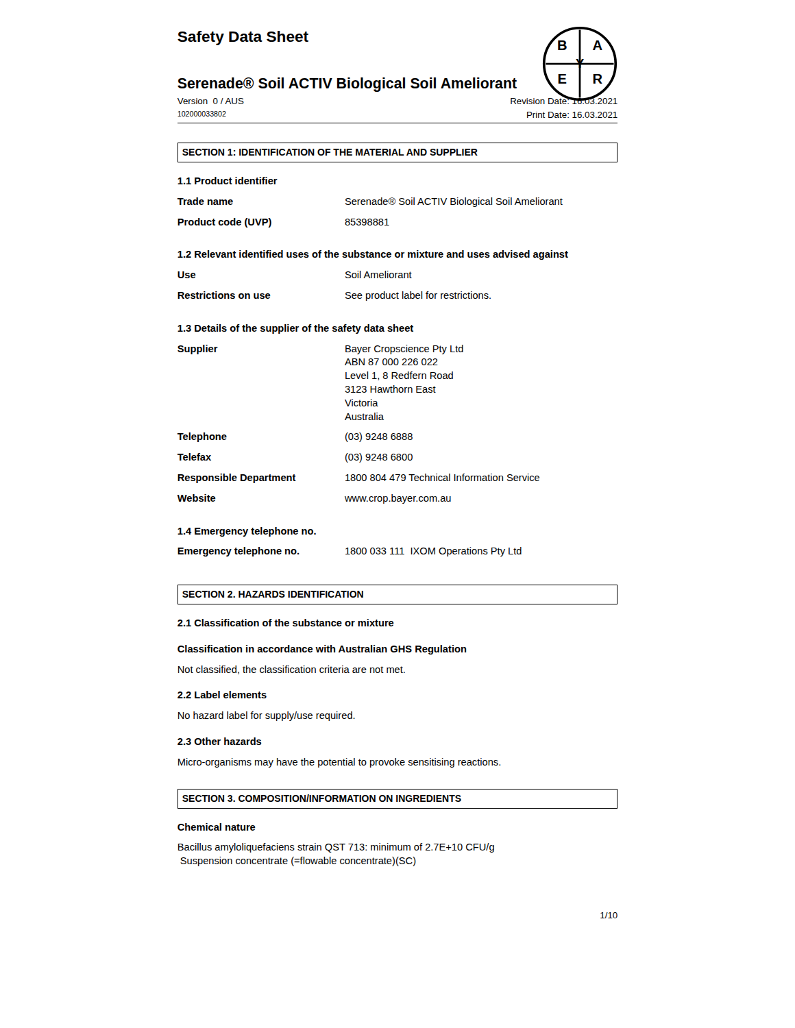B A E R Y
Safety Data Sheet
Serenade® Soil ACTIV Biological Soil Ameliorant
Version 0 / AUS
Revision Date: 16.03.2021
102000033802
Print Date: 16.03.2021
SECTION 1: IDENTIFICATION OF THE MATERIAL AND SUPPLIER
1.1 Product identifier
| Trade name | Serenade® Soil ACTIV Biological Soil Ameliorant |
| Product code (UVP) | 85398881 |
1.2 Relevant identified uses of the substance or mixture and uses advised against
| Use | Soil Ameliorant |
| Restrictions on use | See product label for restrictions. |
1.3 Details of the supplier of the safety data sheet
| Supplier | Bayer Cropscience Pty Ltd ABN 87 000 226 022 Level 1, 8 Redfern Road 3123 Hawthorn East Victoria Australia |
| Telephone | (03) 9248 6888 |
| Telefax | (03) 9248 6800 |
| Responsible Department | 1800 804 479 Technical Information Service |
| Website | www.crop.bayer.com.au |
1.4 Emergency telephone no.
| Emergency telephone no. | 1800 033 111 IXOM Operations Pty Ltd |
SECTION 2. HAZARDS IDENTIFICATION
2.1 Classification of the substance or mixture
Classification in accordance with Australian GHS Regulation
Not classified, the classification criteria are not met.
2.2 Label elements
No hazard label for supply/use required.
2.3 Other hazards
Micro-organisms may have the potential to provoke sensitising reactions.
SECTION 3. COMPOSITION/INFORMATION ON INGREDIENTS
Chemical nature
Bacillus amyloliquefaciens strain QST 713: minimum of 2.7E+10 CFU/g
Suspension concentrate (=flowable concentrate)(SC)
1/10